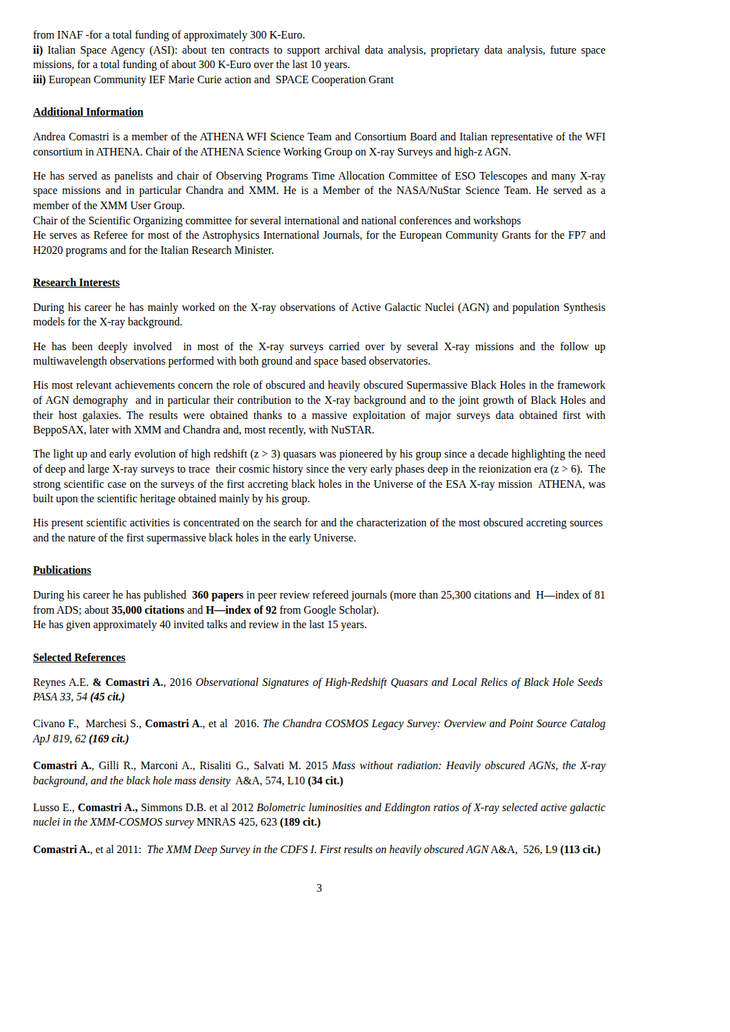from INAF -for a total funding of approximately 300 K-Euro.
ii) Italian Space Agency (ASI): about ten contracts to support archival data analysis, proprietary data analysis, future space missions, for a total funding of about 300 K-Euro over the last 10 years.
iii) European Community IEF Marie Curie action and SPACE Cooperation Grant
Additional Information
Andrea Comastri is a member of the ATHENA WFI Science Team and Consortium Board and Italian representative of the WFI consortium in ATHENA. Chair of the ATHENA Science Working Group on X-ray Surveys and high-z AGN.
He has served as panelists and chair of Observing Programs Time Allocation Committee of ESO Telescopes and many X-ray space missions and in particular Chandra and XMM. He is a Member of the NASA/NuStar Science Team. He served as a member of the XMM User Group.
Chair of the Scientific Organizing committee for several international and national conferences and workshops
He serves as Referee for most of the Astrophysics International Journals, for the European Community Grants for the FP7 and H2020 programs and for the Italian Research Minister.
Research Interests
During his career he has mainly worked on the X-ray observations of Active Galactic Nuclei (AGN) and population Synthesis models for the X-ray background.
He has been deeply involved in most of the X-ray surveys carried over by several X-ray missions and the follow up multiwavelength observations performed with both ground and space based observatories.
His most relevant achievements concern the role of obscured and heavily obscured Supermassive Black Holes in the framework of AGN demography and in particular their contribution to the X-ray background and to the joint growth of Black Holes and their host galaxies. The results were obtained thanks to a massive exploitation of major surveys data obtained first with BeppoSAX, later with XMM and Chandra and, most recently, with NuSTAR.
The light up and early evolution of high redshift (z > 3) quasars was pioneered by his group since a decade highlighting the need of deep and large X-ray surveys to trace their cosmic history since the very early phases deep in the reionization era (z > 6). The strong scientific case on the surveys of the first accreting black holes in the Universe of the ESA X-ray mission ATHENA, was built upon the scientific heritage obtained mainly by his group.
His present scientific activities is concentrated on the search for and the characterization of the most obscured accreting sources and the nature of the first supermassive black holes in the early Universe.
Publications
During his career he has published 360 papers in peer review refereed journals (more than 25,300 citations and H—index of 81 from ADS; about 35,000 citations and H—index of 92 from Google Scholar).
He has given approximately 40 invited talks and review in the last 15 years.
Selected References
Reynes A.E. & Comastri A., 2016 Observational Signatures of High-Redshift Quasars and Local Relics of Black Hole Seeds PASA 33, 54 (45 cit.)
Civano F., Marchesi S., Comastri A., et al 2016. The Chandra COSMOS Legacy Survey: Overview and Point Source Catalog ApJ 819, 62 (169 cit.)
Comastri A., Gilli R., Marconi A., Risaliti G., Salvati M. 2015 Mass without radiation: Heavily obscured AGNs, the X-ray background, and the black hole mass density A&A, 574, L10 (34 cit.)
Lusso E., Comastri A., Simmons D.B. et al 2012 Bolometric luminosities and Eddington ratios of X-ray selected active galactic nuclei in the XMM-COSMOS survey MNRAS 425, 623 (189 cit.)
Comastri A., et al 2011: The XMM Deep Survey in the CDFS I. First results on heavily obscured AGN A&A, 526, L9 (113 cit.)
3